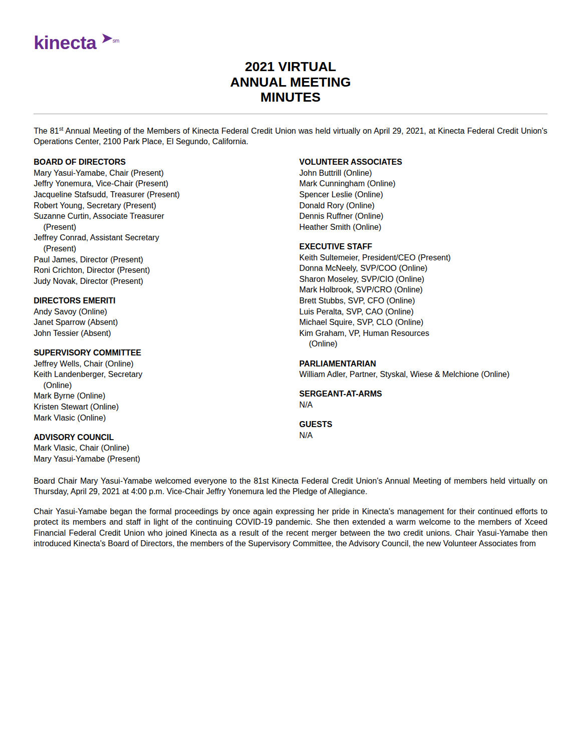kinecta ➤sm
2021 VIRTUAL
ANNUAL MEETING
MINUTES
The 81st Annual Meeting of the Members of Kinecta Federal Credit Union was held virtually on April 29, 2021, at Kinecta Federal Credit Union's Operations Center, 2100 Park Place, El Segundo, California.
Board of Directors
Mary Yasui-Yamabe, Chair (Present)
Jeffry Yonemura, Vice-Chair (Present)
Jacqueline Stafsudd, Treasurer (Present)
Robert Young, Secretary (Present)
Suzanne Curtin, Associate Treasurer(Present)
Jeffrey Conrad, Assistant Secretary(Present)
Paul James, Director (Present)
Roni Crichton, Director (Present)
Judy Novak, Director (Present)
Directors Emeriti
Andy Savoy (Online)
Janet Sparrow (Absent)
John Tessier (Absent)
Supervisory Committee
Jeffrey Wells, Chair (Online)
Keith Landenberger, Secretary(Online)
Mark Byrne (Online)
Kristen Stewart (Online)
Mark Vlasic (Online)
Advisory Council
Mark Vlasic, Chair (Online)
Mary Yasui-Yamabe (Present)
Volunteer Associates
John Buttrill (Online)
Mark Cunningham (Online)
Spencer Leslie (Online)
Donald Rory (Online)
Dennis Ruffner (Online)
Heather Smith (Online)
Executive Staff
Keith Sultemeier, President/CEO (Present)
Donna McNeely, SVP/COO (Online)
Sharon Moseley, SVP/CIO (Online)
Mark Holbrook, SVP/CRO (Online)
Brett Stubbs, SVP, CFO (Online)
Luis Peralta, SVP, CAO (Online)
Michael Squire, SVP, CLO (Online)
Kim Graham, VP, Human Resources(Online)
Parliamentarian
William Adler, Partner, Styskal, Wiese & Melchione (Online)
Sergeant-at-Arms
N/A
Guests
N/A
Board Chair Mary Yasui-Yamabe welcomed everyone to the 81st Kinecta Federal Credit Union's Annual Meeting of members held virtually on Thursday, April 29, 2021 at 4:00 p.m. Vice-Chair Jeffry Yonemura led the Pledge of Allegiance.
Chair Yasui-Yamabe began the formal proceedings by once again expressing her pride in Kinecta's management for their continued efforts to protect its members and staff in light of the continuing COVID-19 pandemic. She then extended a warm welcome to the members of Xceed Financial Federal Credit Union who joined Kinecta as a result of the recent merger between the two credit unions. Chair Yasui-Yamabe then introduced Kinecta's Board of Directors, the members of the Supervisory Committee, the Advisory Council, the new Volunteer Associates from